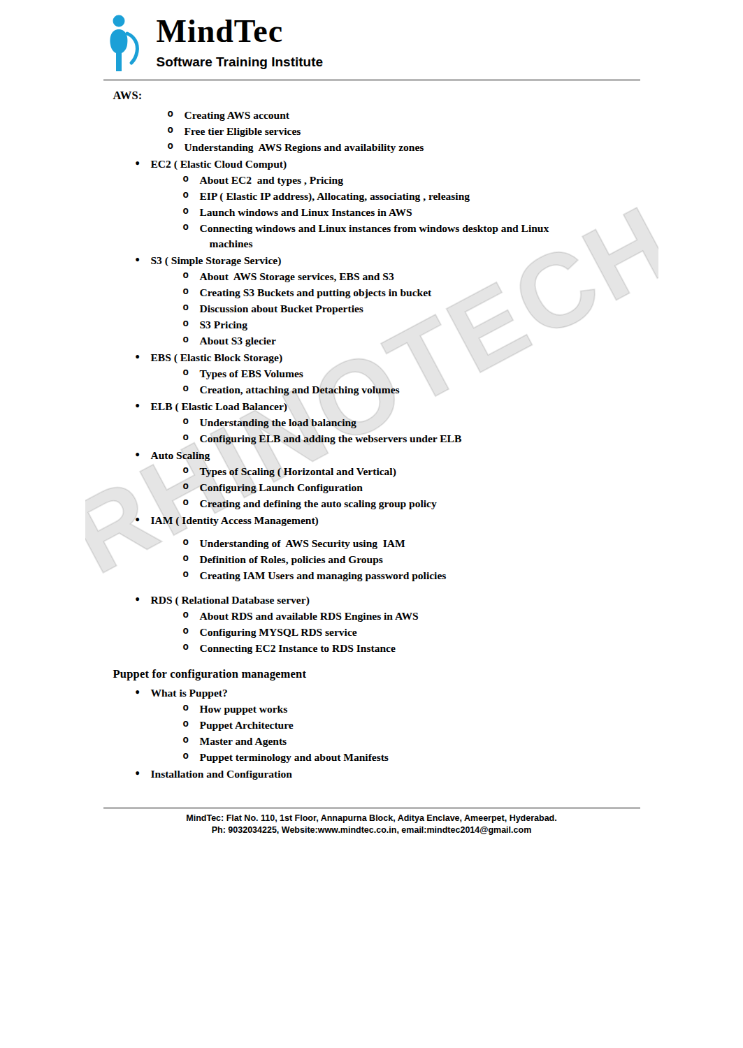RHINOTECH
MindTec
Software Training Institute
AWS:
Creating AWS account
Free tier Eligible services
Understanding AWS Regions and availability zones
EC2 ( Elastic Cloud Comput)
About EC2 and types , Pricing
EIP ( Elastic IP address), Allocating, associating , releasing
Launch windows and Linux Instances in AWS
Connecting windows and Linux instances from windows desktop and Linux
machines
S3 ( Simple Storage Service)
About AWS Storage services, EBS and S3
Creating S3 Buckets and putting objects in bucket
Discussion about Bucket Properties
S3 Pricing
About S3 glecier
EBS ( Elastic Block Storage)
Types of EBS Volumes
Creation, attaching and Detaching volumes
ELB ( Elastic Load Balancer)
Understanding the load balancing
Configuring ELB and adding the webservers under ELB
Auto Scaling
Types of Scaling ( Horizontal and Vertical)
Configuring Launch Configuration
Creating and defining the auto scaling group policy
IAM ( Identity Access Management)
Understanding of AWS Security using IAM
Definition of Roles, policies and Groups
Creating IAM Users and managing password policies
RDS ( Relational Database server)
About RDS and available RDS Engines in AWS
Configuring MYSQL RDS service
Connecting EC2 Instance to RDS Instance
Puppet for configuration management
What is Puppet?
How puppet works
Puppet Architecture
Master and Agents
Puppet terminology and about Manifests
Installation and Configuration
MindTec: Flat No. 110, 1st Floor, Annapurna Block, Aditya Enclave, Ameerpet, Hyderabad.
Ph: 9032034225, Website:www.mindtec.co.in, email:mindtec2014@gmail.com